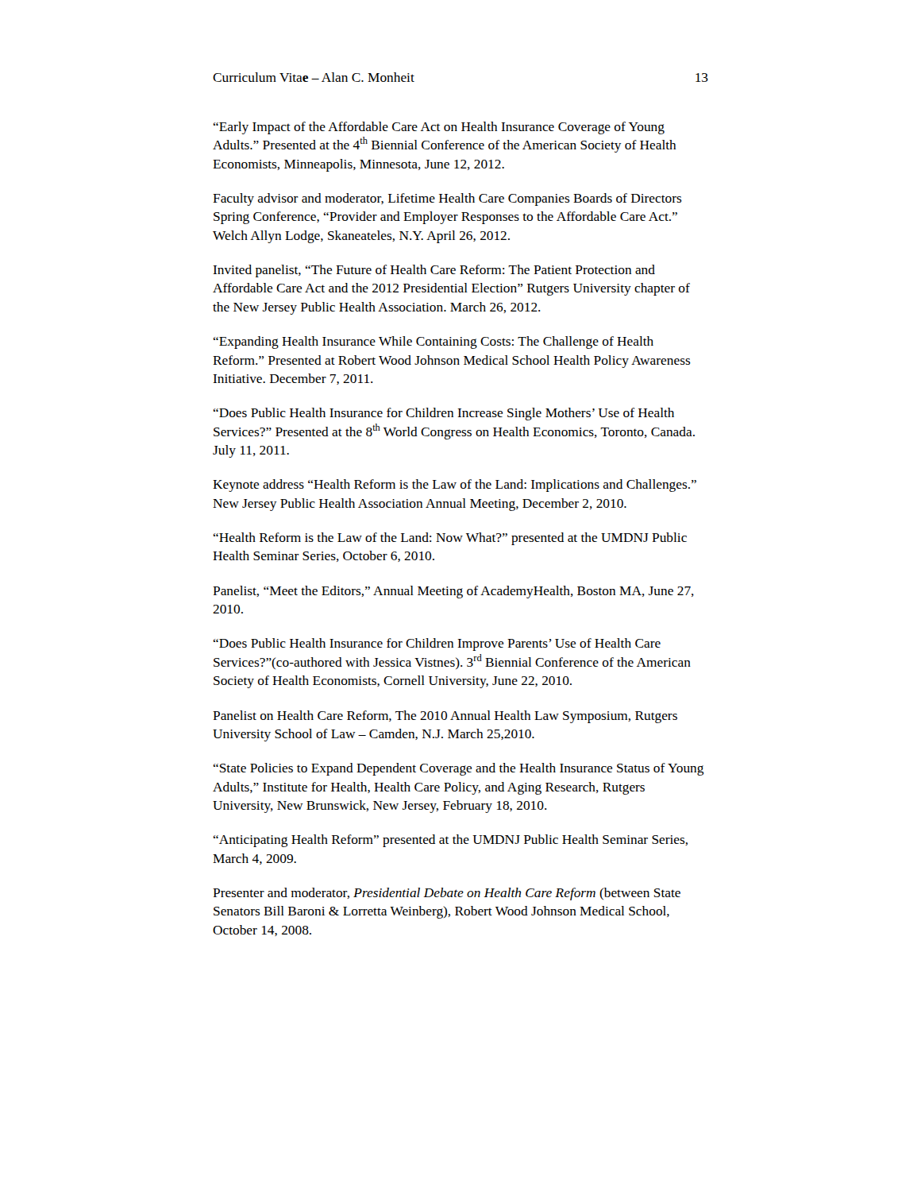Curriculum Vitae – Alan C. Monheit 13
“Early Impact of the Affordable Care Act on Health Insurance Coverage of Young Adults.” Presented at the 4th Biennial Conference of the American Society of Health Economists, Minneapolis, Minnesota, June 12, 2012.
Faculty advisor and moderator, Lifetime Health Care Companies Boards of Directors Spring Conference, “Provider and Employer Responses to the Affordable Care Act.” Welch Allyn Lodge, Skaneateles, N.Y. April 26, 2012.
Invited panelist, “The Future of Health Care Reform: The Patient Protection and Affordable Care Act and the 2012 Presidential Election” Rutgers University chapter of the New Jersey Public Health Association. March 26, 2012.
“Expanding Health Insurance While Containing Costs: The Challenge of Health Reform.” Presented at Robert Wood Johnson Medical School Health Policy Awareness Initiative. December 7, 2011.
“Does Public Health Insurance for Children Increase Single Mothers’ Use of Health Services?” Presented at the 8th World Congress on Health Economics, Toronto, Canada. July 11, 2011.
Keynote address “Health Reform is the Law of the Land: Implications and Challenges.” New Jersey Public Health Association Annual Meeting, December 2, 2010.
“Health Reform is the Law of the Land: Now What?” presented at the UMDNJ Public Health Seminar Series, October 6, 2010.
Panelist, “Meet the Editors,” Annual Meeting of AcademyHealth, Boston MA, June 27, 2010.
“Does Public Health Insurance for Children Improve Parents’ Use of Health Care Services?”(co-authored with Jessica Vistnes). 3rd Biennial Conference of the American Society of Health Economists, Cornell University, June 22, 2010.
Panelist on Health Care Reform, The 2010 Annual Health Law Symposium, Rutgers University School of Law – Camden, N.J. March 25,2010.
“State Policies to Expand Dependent Coverage and the Health Insurance Status of Young Adults,” Institute for Health, Health Care Policy, and Aging Research, Rutgers University, New Brunswick, New Jersey, February 18, 2010.
“Anticipating Health Reform” presented at the UMDNJ Public Health Seminar Series, March 4, 2009.
Presenter and moderator, Presidential Debate on Health Care Reform (between State Senators Bill Baroni & Lorretta Weinberg), Robert Wood Johnson Medical School, October 14, 2008.